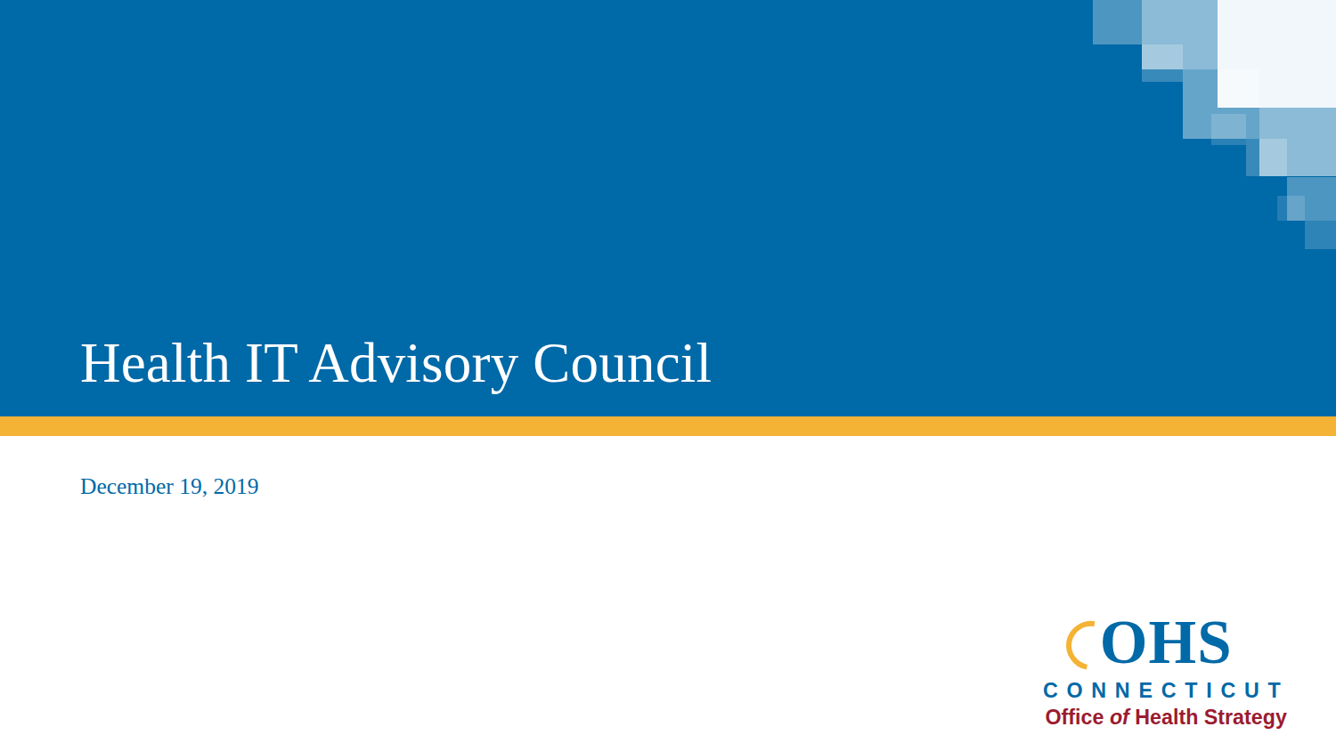Health IT Advisory Council
December 19, 2019
OHS
CONNECTICUT
Office of Health Strategy